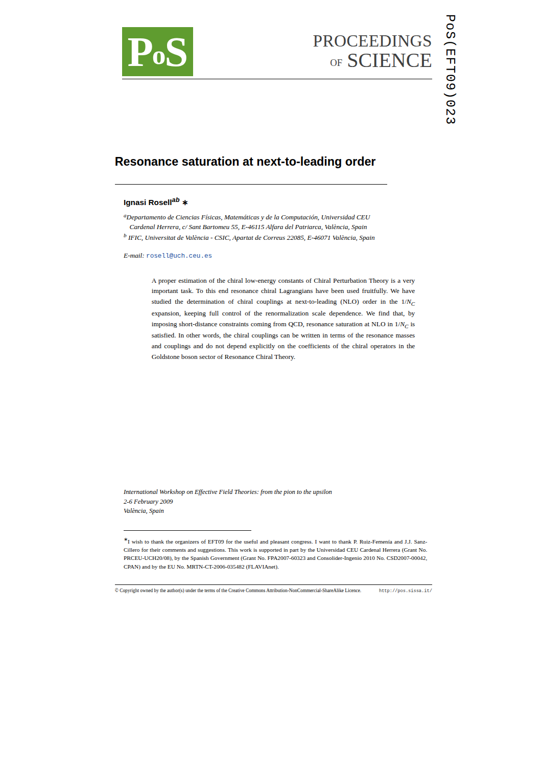PoS
PROCEEDINGS
OF SCIENCE
PoS(EFT09)023
Resonance saturation at next-to-leading order
Ignasi Rosellab ∗
a Departamento de Ciencias Físicas, Matemáticas y de la Computación, Universidad CEU
Cardenal Herrera, c/ Sant Bartomeu 55, E-46115 Alfara del Patriarca, València, Spain
b IFIC, Universitat de València - CSIC, Apartat de Correus 22085, E-46071 València, Spain
E-mail: rosell@uch.ceu.es
A proper estimation of the chiral low-energy constants of Chiral Perturbation Theory is a very important task. To this end resonance chiral Lagrangians have been used fruitfully. We have studied the determination of chiral couplings at next-to-leading (NLO) order in the 1/NC expansion, keeping full control of the renormalization scale dependence. We find that, by imposing short-distance constraints coming from QCD, resonance saturation at NLO in 1/NC is satisfied. In other words, the chiral couplings can be written in terms of the resonance masses and couplings and do not depend explicitly on the coefficients of the chiral operators in the Goldstone boson sector of Resonance Chiral Theory.
International Workshop on Effective Field Theories: from the pion to the upsilon
2-6 February 2009
València, Spain
∗I wish to thank the organizers of EFT09 for the useful and pleasant congress. I want to thank P. Ruiz-Femenía and J.J. Sanz-Cillero for their comments and suggestions. This work is supported in part by the Universidad CEU Cardenal Herrera (Grant No. PRCEU-UCH20/08), by the Spanish Government (Grant No. FPA2007-60323 and Consolider-Ingenio 2010 No. CSD2007-00042, CPAN) and by the EU No. MRTN-CT-2006-035482 (FLAVIAnet).
© Copyright owned by the author(s) under the terms of the Creative Commons Attribution-NonCommercial-ShareAlike Licence.
http://pos.sissa.it/